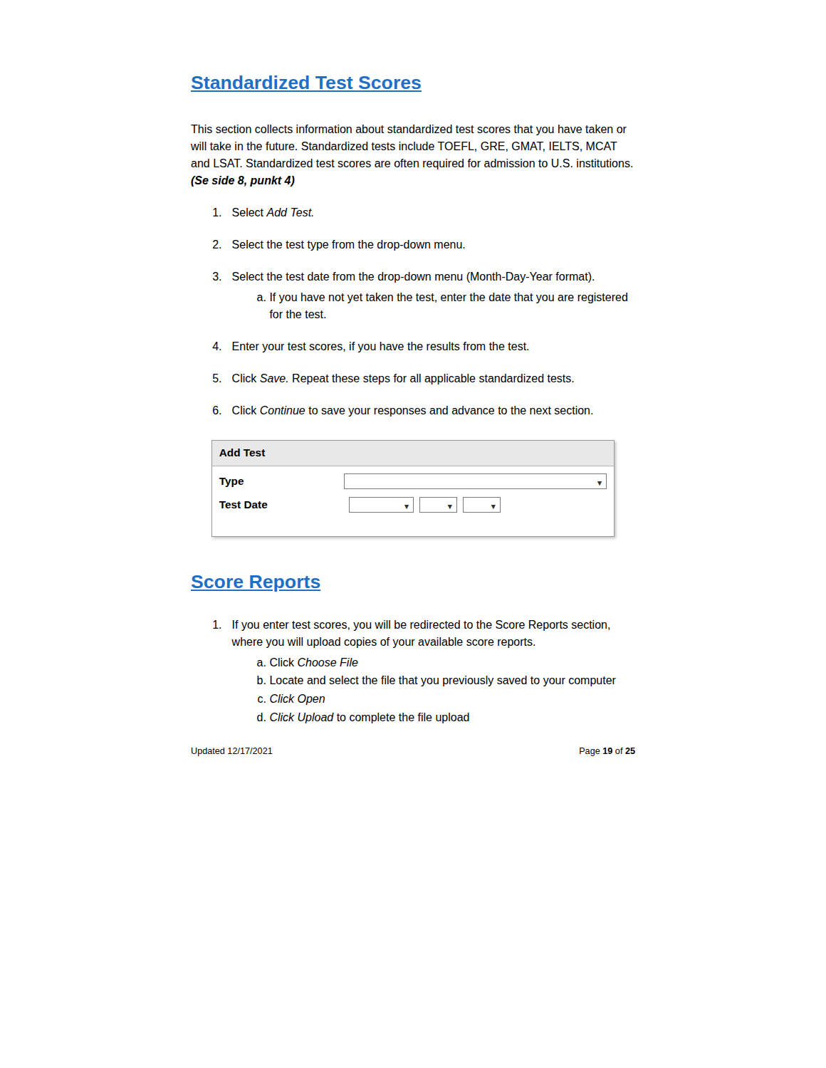Standardized Test Scores
This section collects information about standardized test scores that you have taken or will take in the future. Standardized tests include TOEFL, GRE, GMAT, IELTS, MCAT and LSAT. Standardized test scores are often required for admission to U.S. institutions. (Se side 8, punkt 4)
Select Add Test.
Select the test type from the drop-down menu.
Select the test date from the drop-down menu (Month-Day-Year format).
If you have not yet taken the test, enter the date that you are registered for the test.
Enter your test scores, if you have the results from the test.
Click Save. Repeat these steps for all applicable standardized tests.
Click Continue to save your responses and advance to the next section.
Add Test
Type
Test Date
Score Reports
If you enter test scores, you will be redirected to the Score Reports section, where you will upload copies of your available score reports.
Click Choose File
Locate and select the file that you previously saved to your computer
Click Open
Click Upload to complete the file upload
Updated 12/17/2021
Page 19 of 25